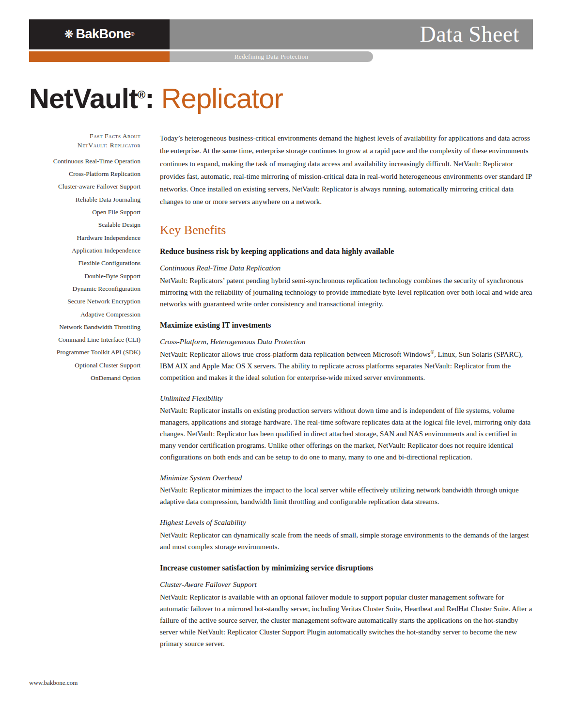❊BakBone®
Data Sheet
Redefining Data Protection
NetVault®: Replicator
Fast Facts About
NetVault: Replicator
Continuous Real-Time Operation
Cross-Platform Replication
Cluster-aware Failover Support
Reliable Data Journaling
Open File Support
Scalable Design
Hardware Independence
Application Independence
Flexible Configurations
Double-Byte Support
Dynamic Reconfiguration
Secure Network Encryption
Adaptive Compression
Network Bandwidth Throttling
Command Line Interface (CLI)
Programmer Toolkit API (SDK)
Optional Cluster Support
OnDemand Option
Today’s heterogeneous business-critical environments demand the highest levels of availability for applications and data across the enterprise. At the same time, enterprise storage continues to grow at a rapid pace and the complexity of these environments continues to expand, making the task of managing data access and availability increasingly difficult. NetVault: Replicator provides fast, automatic, real-time mirroring of mission-critical data in real-world heterogeneous environments over standard IP networks. Once installed on existing servers, NetVault: Replicator is always running, automatically mirroring critical data changes to one or more servers anywhere on a network.
Key Benefits
Reduce business risk by keeping applications and data highly available
Continuous Real-Time Data Replication
NetVault: Replicators’ patent pending hybrid semi-synchronous replication technology combines the security of synchronous mirroring with the reliability of journaling technology to provide immediate byte-level replication over both local and wide area networks with guaranteed write order consistency and transactional integrity.
Maximize existing IT investments
Cross-Platform, Heterogeneous Data Protection
NetVault: Replicator allows true cross-platform data replication between Microsoft Windows®, Linux, Sun Solaris (SPARC), IBM AIX and Apple Mac OS X servers. The ability to replicate across platforms separates NetVault: Replicator from the competition and makes it the ideal solution for enterprise-wide mixed server environments.
Unlimited Flexibility
NetVault: Replicator installs on existing production servers without down time and is independent of file systems, volume managers, applications and storage hardware. The real-time software replicates data at the logical file level, mirroring only data changes. NetVault: Replicator has been qualified in direct attached storage, SAN and NAS environments and is certified in many vendor certification programs. Unlike other offerings on the market, NetVault: Replicator does not require identical configurations on both ends and can be setup to do one to many, many to one and bi-directional replication.
Minimize System Overhead
NetVault: Replicator minimizes the impact to the local server while effectively utilizing network bandwidth through unique adaptive data compression, bandwidth limit throttling and configurable replication data streams.
Highest Levels of Scalability
NetVault: Replicator can dynamically scale from the needs of small, simple storage environments to the demands of the largest and most complex storage environments.
Increase customer satisfaction by minimizing service disruptions
Cluster-Aware Failover Support
NetVault: Replicator is available with an optional failover module to support popular cluster management software for automatic failover to a mirrored hot-standby server, including Veritas Cluster Suite, Heartbeat and RedHat Cluster Suite. After a failure of the active source server, the cluster management software automatically starts the applications on the hot-standby server while NetVault: Replicator Cluster Support Plugin automatically switches the hot-standby server to become the new primary source server.
www.bakbone.com